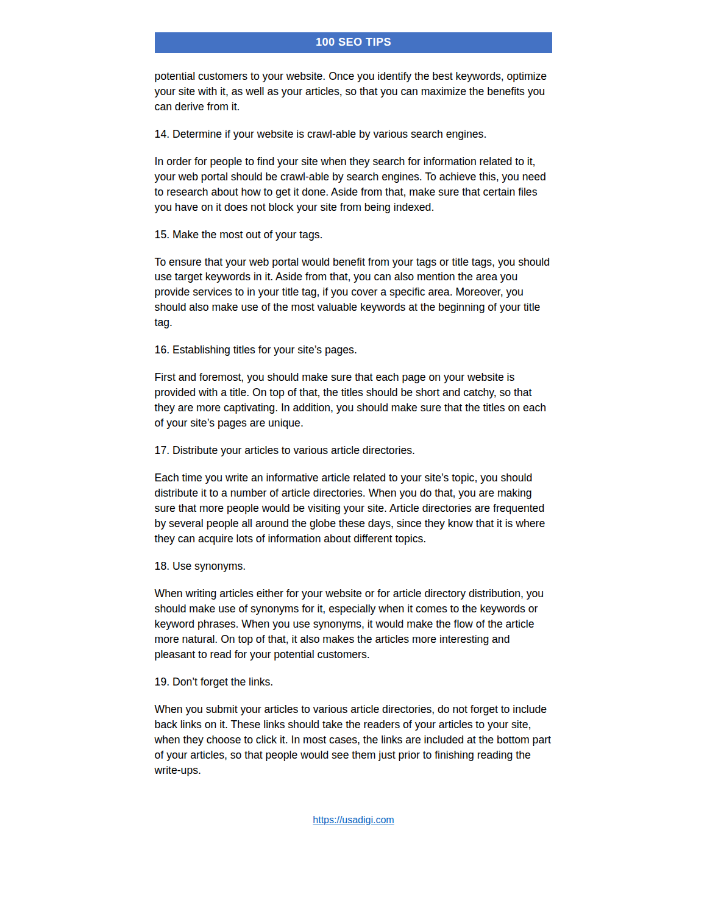100 SEO TIPS
potential customers to your website. Once you identify the best keywords, optimize your site with it, as well as your articles, so that you can maximize the benefits you can derive from it.
14. Determine if your website is crawl-able by various search engines.
In order for people to find your site when they search for information related to it, your web portal should be crawl-able by search engines. To achieve this, you need to research about how to get it done. Aside from that, make sure that certain files you have on it does not block your site from being indexed.
15. Make the most out of your tags.
To ensure that your web portal would benefit from your tags or title tags, you should use target keywords in it. Aside from that, you can also mention the area you provide services to in your title tag, if you cover a specific area. Moreover, you should also make use of the most valuable keywords at the beginning of your title tag.
16. Establishing titles for your site’s pages.
First and foremost, you should make sure that each page on your website is provided with a title. On top of that, the titles should be short and catchy, so that they are more captivating. In addition, you should make sure that the titles on each of your site’s pages are unique.
17. Distribute your articles to various article directories.
Each time you write an informative article related to your site’s topic, you should distribute it to a number of article directories. When you do that, you are making sure that more people would be visiting your site. Article directories are frequented by several people all around the globe these days, since they know that it is where they can acquire lots of information about different topics.
18. Use synonyms.
When writing articles either for your website or for article directory distribution, you should make use of synonyms for it, especially when it comes to the keywords or keyword phrases. When you use synonyms, it would make the flow of the article more natural. On top of that, it also makes the articles more interesting and pleasant to read for your potential customers.
19. Don’t forget the links.
When you submit your articles to various article directories, do not forget to include back links on it. These links should take the readers of your articles to your site, when they choose to click it. In most cases, the links are included at the bottom part of your articles, so that people would see them just prior to finishing reading the write-ups.
https://usadigi.com